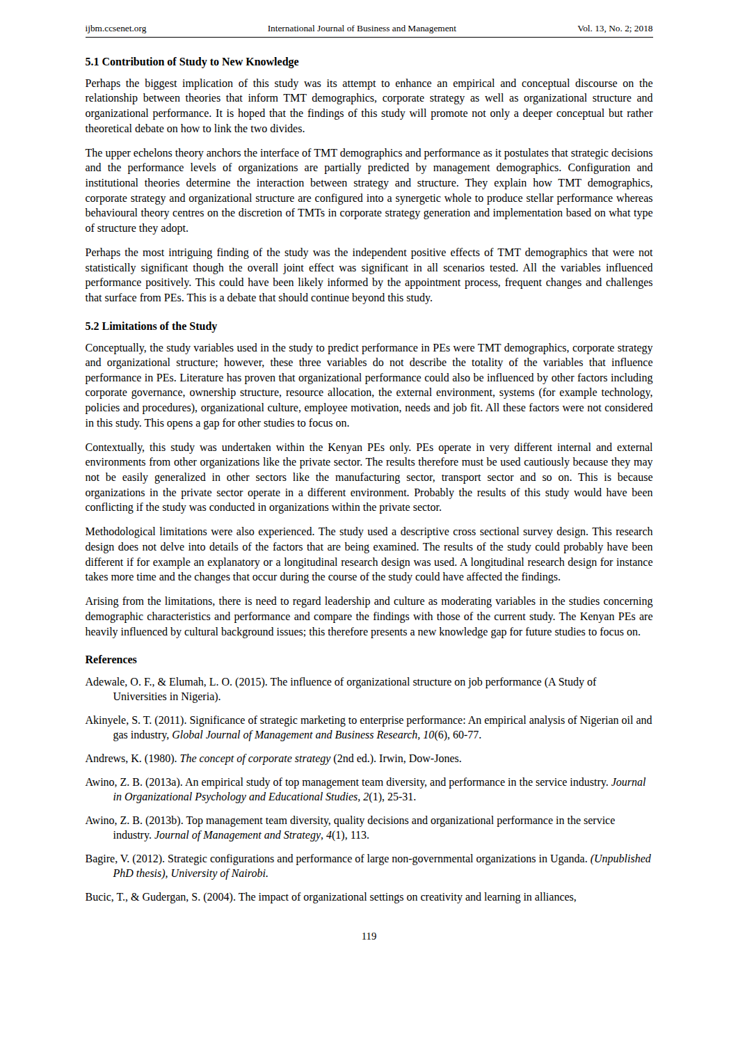ijbm.ccsenet.org International Journal of Business and Management Vol. 13, No. 2; 2018
5.1 Contribution of Study to New Knowledge
Perhaps the biggest implication of this study was its attempt to enhance an empirical and conceptual discourse on the relationship between theories that inform TMT demographics, corporate strategy as well as organizational structure and organizational performance. It is hoped that the findings of this study will promote not only a deeper conceptual but rather theoretical debate on how to link the two divides.
The upper echelons theory anchors the interface of TMT demographics and performance as it postulates that strategic decisions and the performance levels of organizations are partially predicted by management demographics. Configuration and institutional theories determine the interaction between strategy and structure. They explain how TMT demographics, corporate strategy and organizational structure are configured into a synergetic whole to produce stellar performance whereas behavioural theory centres on the discretion of TMTs in corporate strategy generation and implementation based on what type of structure they adopt.
Perhaps the most intriguing finding of the study was the independent positive effects of TMT demographics that were not statistically significant though the overall joint effect was significant in all scenarios tested. All the variables influenced performance positively. This could have been likely informed by the appointment process, frequent changes and challenges that surface from PEs. This is a debate that should continue beyond this study.
5.2 Limitations of the Study
Conceptually, the study variables used in the study to predict performance in PEs were TMT demographics, corporate strategy and organizational structure; however, these three variables do not describe the totality of the variables that influence performance in PEs. Literature has proven that organizational performance could also be influenced by other factors including corporate governance, ownership structure, resource allocation, the external environment, systems (for example technology, policies and procedures), organizational culture, employee motivation, needs and job fit. All these factors were not considered in this study. This opens a gap for other studies to focus on.
Contextually, this study was undertaken within the Kenyan PEs only. PEs operate in very different internal and external environments from other organizations like the private sector. The results therefore must be used cautiously because they may not be easily generalized in other sectors like the manufacturing sector, transport sector and so on. This is because organizations in the private sector operate in a different environment. Probably the results of this study would have been conflicting if the study was conducted in organizations within the private sector.
Methodological limitations were also experienced. The study used a descriptive cross sectional survey design. This research design does not delve into details of the factors that are being examined. The results of the study could probably have been different if for example an explanatory or a longitudinal research design was used. A longitudinal research design for instance takes more time and the changes that occur during the course of the study could have affected the findings.
Arising from the limitations, there is need to regard leadership and culture as moderating variables in the studies concerning demographic characteristics and performance and compare the findings with those of the current study. The Kenyan PEs are heavily influenced by cultural background issues; this therefore presents a new knowledge gap for future studies to focus on.
References
Adewale, O. F., & Elumah, L. O. (2015). The influence of organizational structure on job performance (A Study of Universities in Nigeria).
Akinyele, S. T. (2011). Significance of strategic marketing to enterprise performance: An empirical analysis of Nigerian oil and gas industry, Global Journal of Management and Business Research, 10(6), 60-77.
Andrews, K. (1980). The concept of corporate strategy (2nd ed.). Irwin, Dow-Jones.
Awino, Z. B. (2013a). An empirical study of top management team diversity, and performance in the service industry. Journal in Organizational Psychology and Educational Studies, 2(1), 25-31.
Awino, Z. B. (2013b). Top management team diversity, quality decisions and organizational performance in the service industry. Journal of Management and Strategy, 4(1), 113.
Bagire, V. (2012). Strategic configurations and performance of large non-governmental organizations in Uganda. (Unpublished PhD thesis), University of Nairobi.
Bucic, T., & Gudergan, S. (2004). The impact of organizational settings on creativity and learning in alliances,
119